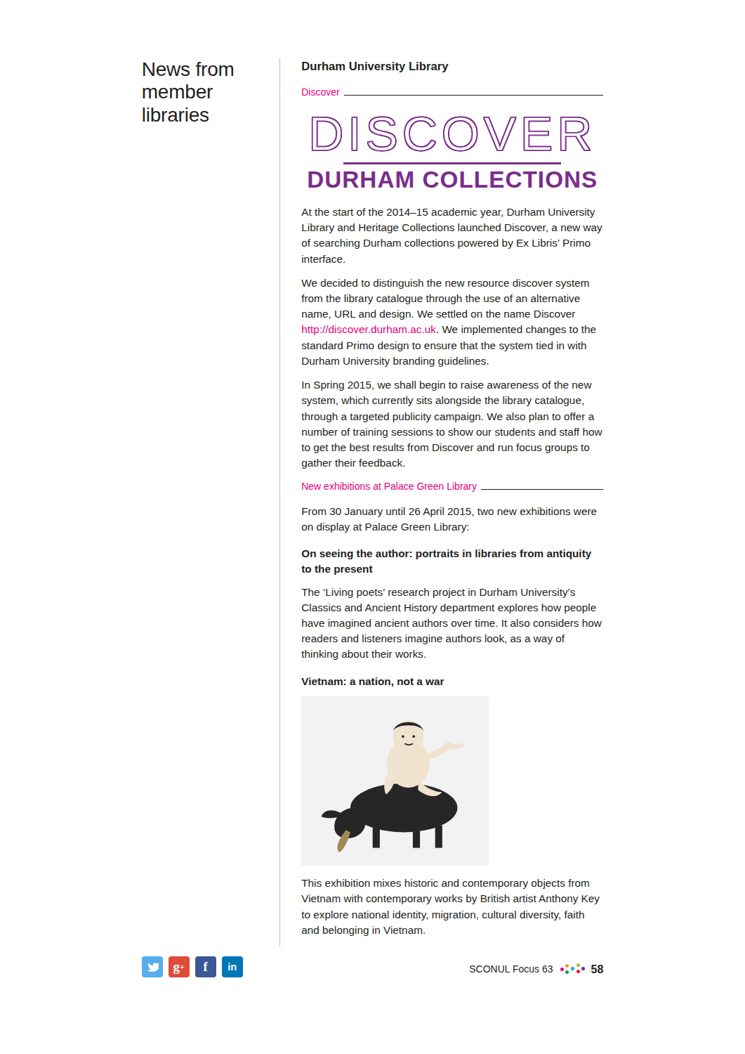News from
member
libraries
Durham University Library
Discover
DISCOVER
DURHAM COLLECTIONS
At the start of the 2014–15 academic year, Durham University Library and Heritage Collections launched Discover, a new way of searching Durham collections powered by Ex Libris’ Primo interface.
We decided to distinguish the new resource discover system from the library catalogue through the use of an alternative name, URL and design. We settled on the name Discover http://discover.durham.ac.uk. We implemented changes to the standard Primo design to ensure that the system tied in with Durham University branding guidelines.
In Spring 2015, we shall begin to raise awareness of the new system, which currently sits alongside the library catalogue, through a targeted publicity campaign. We also plan to offer a number of training sessions to show our students and staff how to get the best results from Discover and run focus groups to gather their feedback.
New exhibitions at Palace Green Library
From 30 January until 26 April 2015, two new exhibitions were on display at Palace Green Library:
On seeing the author: portraits in libraries from antiquity to the present
The ‘Living poets’ research project in Durham University’s Classics and Ancient History department explores how people have imagined ancient authors over time. It also considers how readers and listeners imagine authors look, as a way of thinking about their works.
Vietnam: a nation, not a war
This exhibition mixes historic and contemporary objects from Vietnam with contemporary works by British artist Anthony Key to explore national identity, migration, cultural diversity, faith and belonging in Vietnam.
g+ f in
SCONUL Focus 63 58